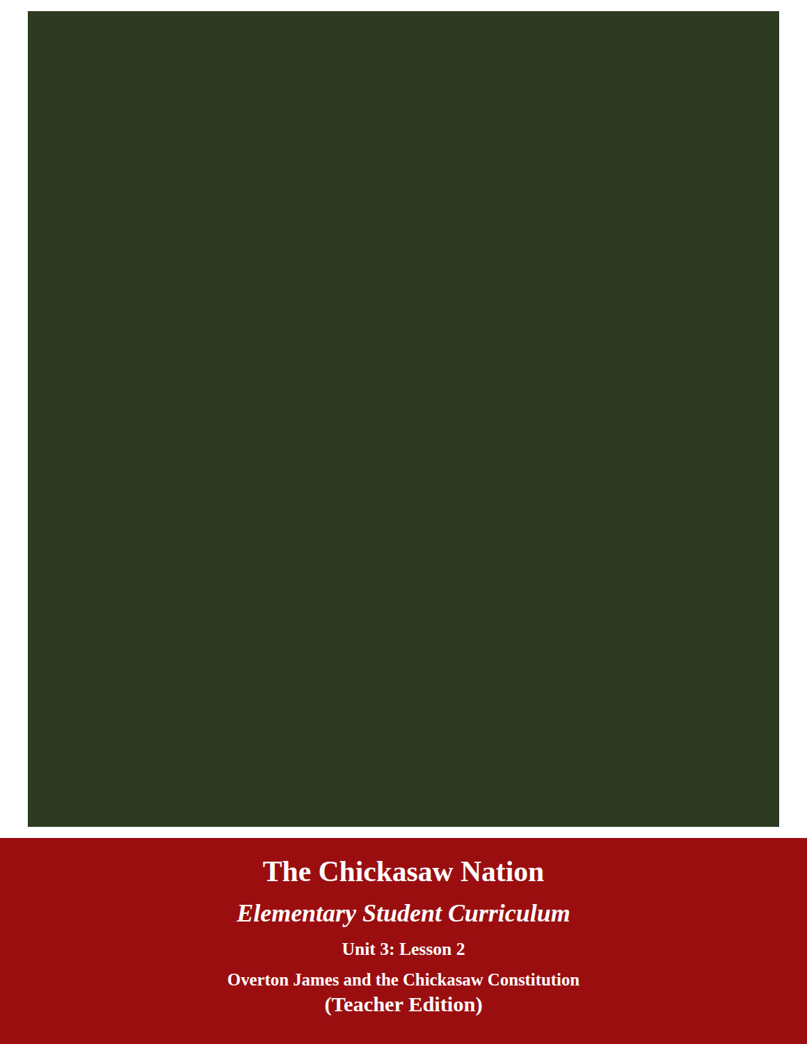Bronze statue of a Chickasaw warrior.
The Chickasaw Nation
Elementary Student Curriculum
Unit 3: Lesson 2
Overton James and the Chickasaw Constitution (Teacher Edition)